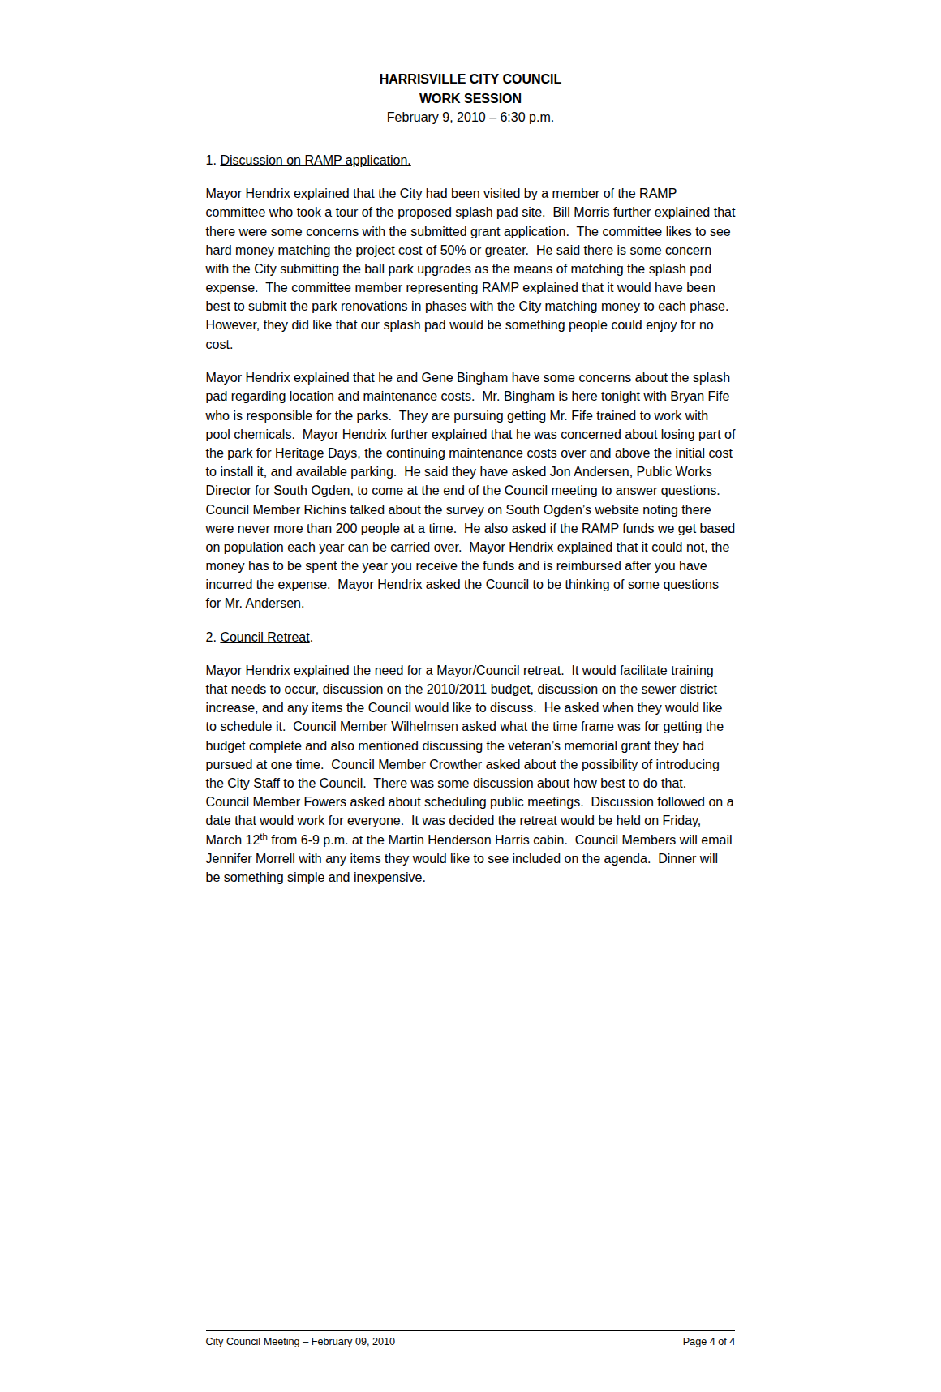HARRISVILLE CITY COUNCIL WORK SESSION February 9, 2010 – 6:30 p.m.
1. Discussion on RAMP application.
Mayor Hendrix explained that the City had been visited by a member of the RAMP committee who took a tour of the proposed splash pad site. Bill Morris further explained that there were some concerns with the submitted grant application. The committee likes to see hard money matching the project cost of 50% or greater. He said there is some concern with the City submitting the ball park upgrades as the means of matching the splash pad expense. The committee member representing RAMP explained that it would have been best to submit the park renovations in phases with the City matching money to each phase. However, they did like that our splash pad would be something people could enjoy for no cost.
Mayor Hendrix explained that he and Gene Bingham have some concerns about the splash pad regarding location and maintenance costs. Mr. Bingham is here tonight with Bryan Fife who is responsible for the parks. They are pursuing getting Mr. Fife trained to work with pool chemicals. Mayor Hendrix further explained that he was concerned about losing part of the park for Heritage Days, the continuing maintenance costs over and above the initial cost to install it, and available parking. He said they have asked Jon Andersen, Public Works Director for South Ogden, to come at the end of the Council meeting to answer questions. Council Member Richins talked about the survey on South Ogden’s website noting there were never more than 200 people at a time. He also asked if the RAMP funds we get based on population each year can be carried over. Mayor Hendrix explained that it could not, the money has to be spent the year you receive the funds and is reimbursed after you have incurred the expense. Mayor Hendrix asked the Council to be thinking of some questions for Mr. Andersen.
2. Council Retreat.
Mayor Hendrix explained the need for a Mayor/Council retreat. It would facilitate training that needs to occur, discussion on the 2010/2011 budget, discussion on the sewer district increase, and any items the Council would like to discuss. He asked when they would like to schedule it. Council Member Wilhelmsen asked what the time frame was for getting the budget complete and also mentioned discussing the veteran’s memorial grant they had pursued at one time. Council Member Crowther asked about the possibility of introducing the City Staff to the Council. There was some discussion about how best to do that. Council Member Fowers asked about scheduling public meetings. Discussion followed on a date that would work for everyone. It was decided the retreat would be held on Friday, March 12th from 6-9 p.m. at the Martin Henderson Harris cabin. Council Members will email Jennifer Morrell with any items they would like to see included on the agenda. Dinner will be something simple and inexpensive.
City Council Meeting – February 09, 2010 Page 4 of 4